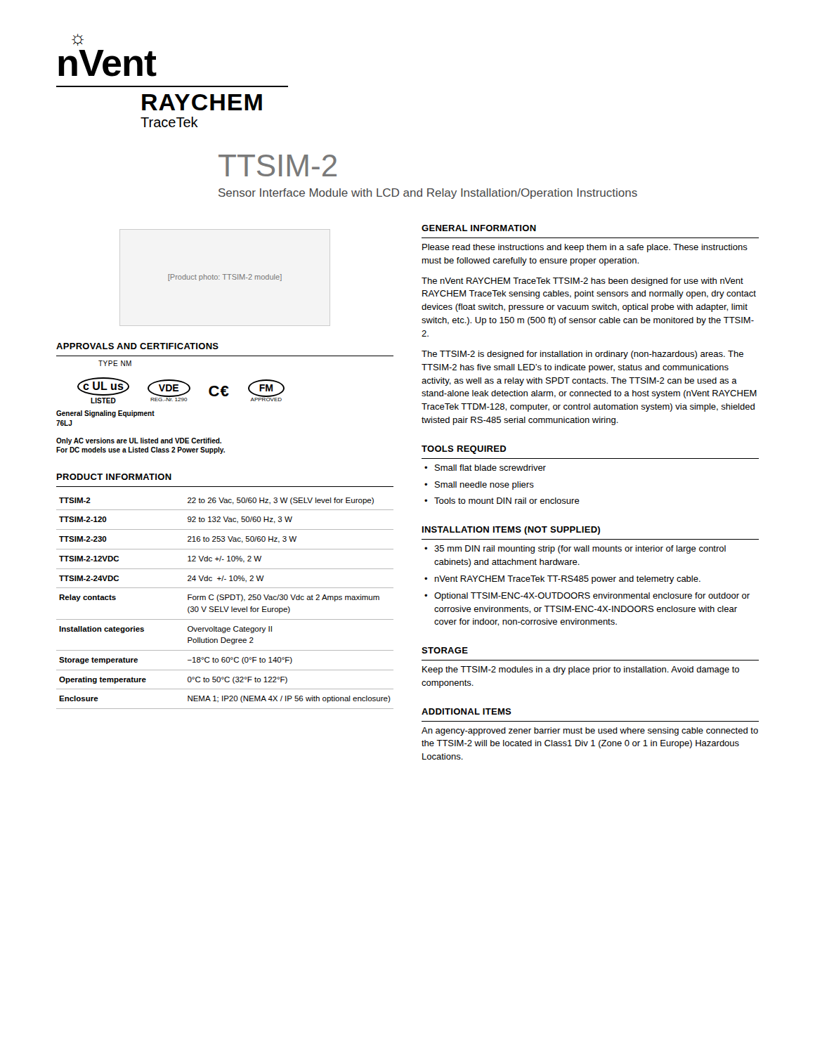☼
nVent
RAYCHEM
TraceTek
TTSIM-2
Sensor Interface Module with LCD and Relay Installation/Operation Instructions
[Product photo: TTSIM-2 module]
Approvals and Certifications
TYPE NM
c UL us
LISTED
VDE
REG.-Nr. 1290
C€
FM
APPROVED
General Signaling Equipment
76LJ
Only AC versions are UL listed and VDE Certified.
For DC models use a Listed Class 2 Power Supply.
Product Information
| TTSIM-2 | 22 to 26 Vac, 50/60 Hz, 3 W (SELV level for Europe) |
| TTSIM-2-120 | 92 to 132 Vac, 50/60 Hz, 3 W |
| TTSIM-2-230 | 216 to 253 Vac, 50/60 Hz, 3 W |
| TTSIM-2-12VDC | 12 Vdc +/- 10%, 2 W |
| TTSIM-2-24VDC | 24 Vdc +/- 10%, 2 W |
| Relay contacts | Form C (SPDT), 250 Vac/30 Vdc at 2 Amps maximum (30 V SELV level for Europe) |
| Installation categories | Overvoltage Category II Pollution Degree 2 |
| Storage temperature | −18°C to 60°C (0°F to 140°F) |
| Operating temperature | 0°C to 50°C (32°F to 122°F) |
| Enclosure | NEMA 1; IP20 (NEMA 4X / IP 56 with optional enclosure) |
General Information
Please read these instructions and keep them in a safe place. These instructions must be followed carefully to ensure proper operation.
The nVent RAYCHEM TraceTek TTSIM-2 has been designed for use with nVent RAYCHEM TraceTek sensing cables, point sensors and normally open, dry contact devices (float switch, pressure or vacuum switch, optical probe with adapter, limit switch, etc.). Up to 150 m (500 ft) of sensor cable can be monitored by the TTSIM-2.
The TTSIM-2 is designed for installation in ordinary (non-hazardous) areas. The TTSIM-2 has five small LED’s to indicate power, status and communications activity, as well as a relay with SPDT contacts. The TTSIM-2 can be used as a stand-alone leak detection alarm, or connected to a host system (nVent RAYCHEM TraceTek TTDM-128, computer, or control automation system) via simple, shielded twisted pair RS-485 serial communication wiring.
Tools Required
Small flat blade screwdriver
Small needle nose pliers
Tools to mount DIN rail or enclosure
Installation Items (Not Supplied)
35 mm DIN rail mounting strip (for wall mounts or interior of large control cabinets) and attachment hardware.
nVent RAYCHEM TraceTek TT-RS485 power and telemetry cable.
Optional TTSIM-ENC-4X-OUTDOORS environmental enclosure for outdoor or corrosive environments, or TTSIM-ENC-4X-INDOORS enclosure with clear cover for indoor, non-corrosive environments.
Storage
Keep the TTSIM-2 modules in a dry place prior to installation. Avoid damage to components.
Additional Items
An agency-approved zener barrier must be used where sensing cable connected to the TTSIM-2 will be located in Class1 Div 1 (Zone 0 or 1 in Europe) Hazardous Locations.